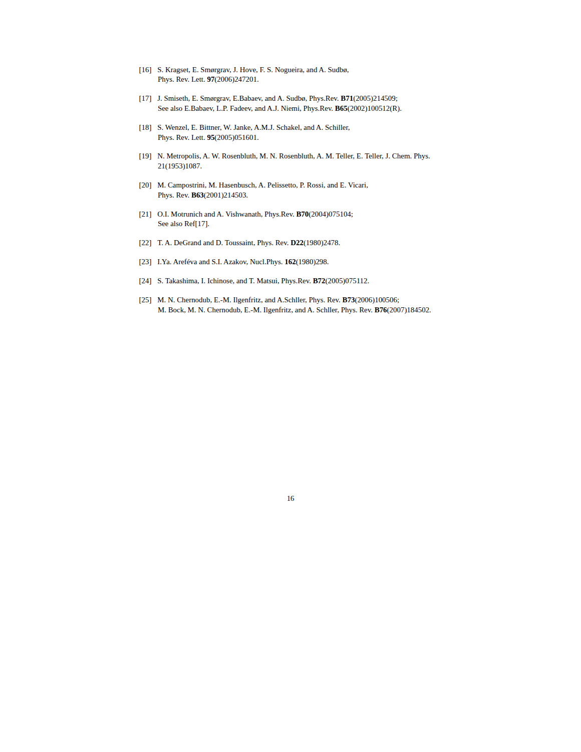[16] S. Kragset, E. Smørgrav, J. Hove, F. S. Nogueira, and A. Sudbø, Phys. Rev. Lett. 97(2006)247201.
[17] J. Smiseth, E. Smørgrav, E.Babaev, and A. Sudbø, Phys.Rev. B71(2005)214509; See also E.Babaev, L.P. Fadeev, and A.J. Niemi, Phys.Rev. B65(2002)100512(R).
[18] S. Wenzel, E. Bittner, W. Janke, A.M.J. Schakel, and A. Schiller, Phys. Rev. Lett. 95(2005)051601.
[19] N. Metropolis, A. W. Rosenbluth, M. N. Rosenbluth, A. M. Teller, E. Teller, J. Chem. Phys. 21(1953)1087.
[20] M. Campostrini, M. Hasenbusch, A. Pelissetto, P. Rossi, and E. Vicari, Phys. Rev. B63(2001)214503.
[21] O.I. Motrunich and A. Vishwanath, Phys.Rev. B70(2004)075104; See also Ref[17].
[22] T. A. DeGrand and D. Toussaint, Phys. Rev. D22(1980)2478.
[23] I.Ya. Areféva and S.I. Azakov, Nucl.Phys. 162(1980)298.
[24] S. Takashima, I. Ichinose, and T. Matsui, Phys.Rev. B72(2005)075112.
[25] M. N. Chernodub, E.-M. Ilgenfritz, and A.Schller, Phys. Rev. B73(2006)100506; M. Bock, M. N. Chernodub, E.-M. Ilgenfritz, and A. Schller, Phys. Rev. B76(2007)184502.
16